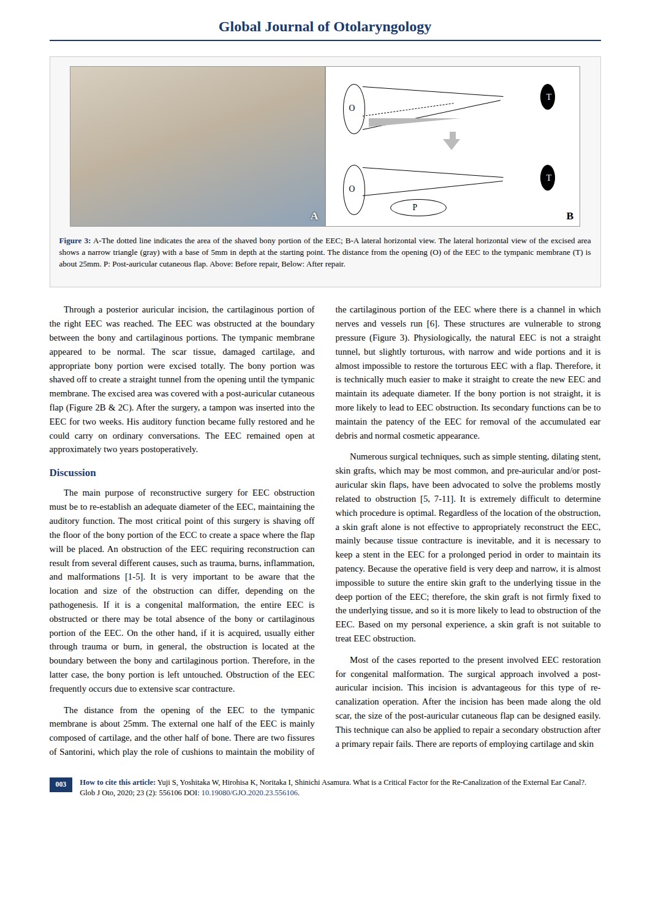Global Journal of Otolaryngology
A
O
T
O
T
P
B
Figure 3: A-The dotted line indicates the area of the shaved bony portion of the EEC; B-A lateral horizontal view. The lateral horizontal view of the excised area shows a narrow triangle (gray) with a base of 5mm in depth at the starting point. The distance from the opening (O) of the EEC to the tympanic membrane (T) is about 25mm. P: Post-auricular cutaneous flap. Above: Before repair, Below: After repair.
Through a posterior auricular incision, the cartilaginous portion of the right EEC was reached. The EEC was obstructed at the boundary between the bony and cartilaginous portions. The tympanic membrane appeared to be normal. The scar tissue, damaged cartilage, and appropriate bony portion were excised totally. The bony portion was shaved off to create a straight tunnel from the opening until the tympanic membrane. The excised area was covered with a post-auricular cutaneous flap (Figure 2B & 2C). After the surgery, a tampon was inserted into the EEC for two weeks. His auditory function became fully restored and he could carry on ordinary conversations. The EEC remained open at approximately two years postoperatively.
Discussion
The main purpose of reconstructive surgery for EEC obstruction must be to re-establish an adequate diameter of the EEC, maintaining the auditory function. The most critical point of this surgery is shaving off the floor of the bony portion of the ECC to create a space where the flap will be placed. An obstruction of the EEC requiring reconstruction can result from several different causes, such as trauma, burns, inflammation, and malformations [1-5]. It is very important to be aware that the location and size of the obstruction can differ, depending on the pathogenesis. If it is a congenital malformation, the entire EEC is obstructed or there may be total absence of the bony or cartilaginous portion of the EEC. On the other hand, if it is acquired, usually either through trauma or burn, in general, the obstruction is located at the boundary between the bony and cartilaginous portion. Therefore, in the latter case, the bony portion is left untouched. Obstruction of the EEC frequently occurs due to extensive scar contracture.
The distance from the opening of the EEC to the tympanic membrane is about 25mm. The external one half of the EEC is mainly composed of cartilage, and the other half of bone. There are two fissures of Santorini, which play the role of cushions to maintain the mobility of the cartilaginous portion of the EEC where there is a channel in which nerves and vessels run [6]. These structures are vulnerable to strong pressure (Figure 3). Physiologically, the natural EEC is not a straight tunnel, but slightly torturous, with narrow and wide portions and it is almost impossible to restore the torturous EEC with a flap. Therefore, it is technically much easier to make it straight to create the new EEC and maintain its adequate diameter. If the bony portion is not straight, it is more likely to lead to EEC obstruction. Its secondary functions can be to maintain the patency of the EEC for removal of the accumulated ear debris and normal cosmetic appearance.
Numerous surgical techniques, such as simple stenting, dilating stent, skin grafts, which may be most common, and pre-auricular and/or post-auricular skin flaps, have been advocated to solve the problems mostly related to obstruction [5, 7-11]. It is extremely difficult to determine which procedure is optimal. Regardless of the location of the obstruction, a skin graft alone is not effective to appropriately reconstruct the EEC, mainly because tissue contracture is inevitable, and it is necessary to keep a stent in the EEC for a prolonged period in order to maintain its patency. Because the operative field is very deep and narrow, it is almost impossible to suture the entire skin graft to the underlying tissue in the deep portion of the EEC; therefore, the skin graft is not firmly fixed to the underlying tissue, and so it is more likely to lead to obstruction of the EEC. Based on my personal experience, a skin graft is not suitable to treat EEC obstruction.
Most of the cases reported to the present involved EEC restoration for congenital malformation. The surgical approach involved a post-auricular incision. This incision is advantageous for this type of re-canalization operation. After the incision has been made along the old scar, the size of the post-auricular cutaneous flap can be designed easily. This technique can also be applied to repair a secondary obstruction after a primary repair fails. There are reports of employing cartilage and skin
003
How to cite this article: Yuji S, Yoshitaka W, Hirohisa K, Noritaka I, Shinichi Asamura. What is a Critical Factor for the Re-Canalization of the External Ear Canal?. Glob J Oto, 2020; 23 (2): 556106 DOI: 10.19080/GJO.2020.23.556106.